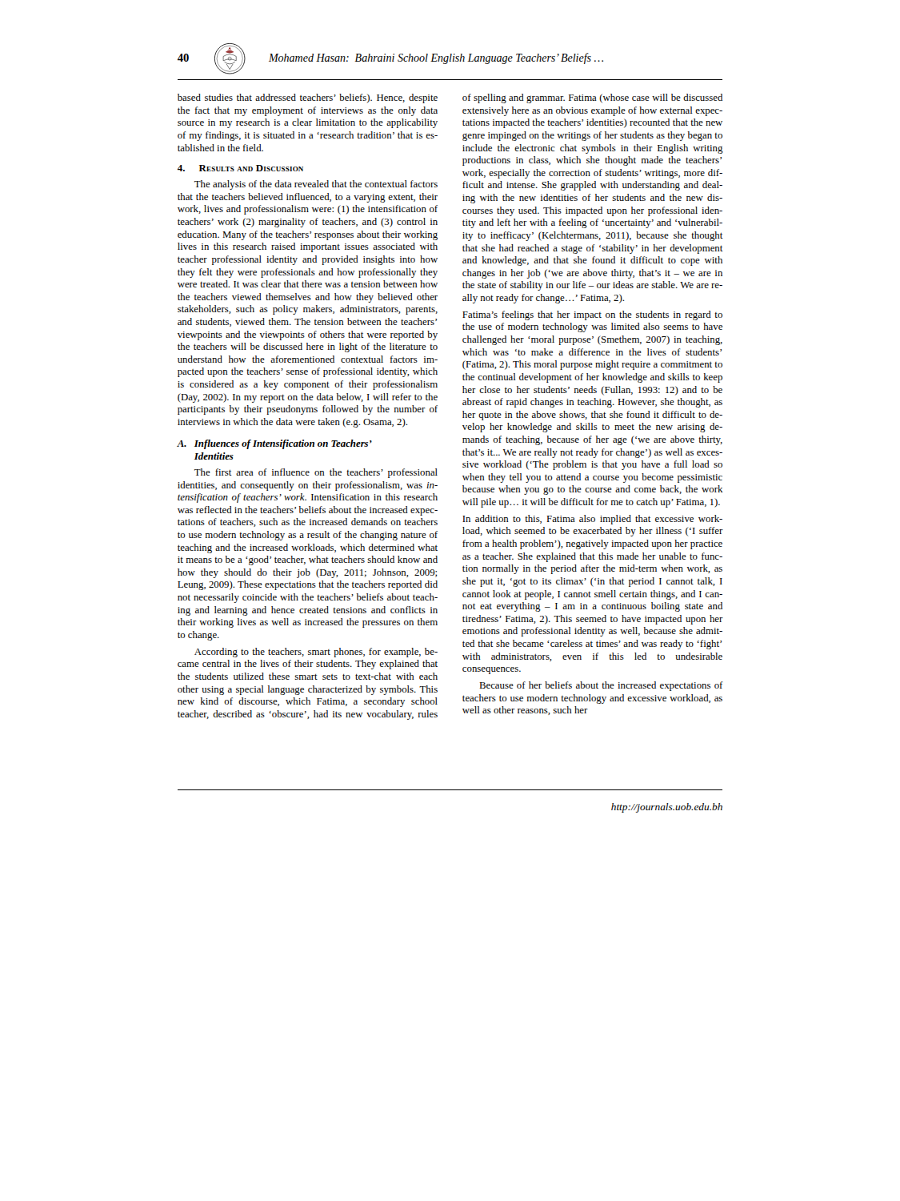40
Mohamed Hasan: Bahraini School English Language Teachers’ Beliefs …
based studies that addressed teachers’ beliefs). Hence, despite the fact that my employment of interviews as the only data source in my research is a clear limitation to the applicability of my findings, it is situated in a ‘research tradition’ that is established in the field.
4. Results and Discussion
The analysis of the data revealed that the contextual factors that the teachers believed influenced, to a varying extent, their work, lives and professionalism were: (1) the intensification of teachers’ work (2) marginality of teachers, and (3) control in education. Many of the teachers’ responses about their working lives in this research raised important issues associated with teacher professional identity and provided insights into how they felt they were professionals and how professionally they were treated. It was clear that there was a tension between how the teachers viewed themselves and how they believed other stakeholders, such as policy makers, administrators, parents, and students, viewed them. The tension between the teachers’ viewpoints and the viewpoints of others that were reported by the teachers will be discussed here in light of the literature to understand how the aforementioned contextual factors impacted upon the teachers’ sense of professional identity, which is considered as a key component of their professionalism (Day, 2002). In my report on the data below, I will refer to the participants by their pseudonyms followed by the number of interviews in which the data were taken (e.g. Osama, 2).
A. Influences of Intensification on Teachers’Identities
The first area of influence on the teachers’ professional identities, and consequently on their professionalism, was intensification of teachers’ work. Intensification in this research was reflected in the teachers’ beliefs about the increased expectations of teachers, such as the increased demands on teachers to use modern technology as a result of the changing nature of teaching and the increased workloads, which determined what it means to be a ‘good’ teacher, what teachers should know and how they should do their job (Day, 2011; Johnson, 2009; Leung, 2009). These expectations that the teachers reported did not necessarily coincide with the teachers’ beliefs about teaching and learning and hence created tensions and conflicts in their working lives as well as increased the pressures on them to change.
According to the teachers, smart phones, for example, became central in the lives of their students. They explained that the students utilized these smart sets to text-chat with each other using a special language characterized by symbols. This new kind of discourse, which Fatima, a secondary school teacher, described as ‘obscure’, had its new vocabulary, rules of spelling and grammar. Fatima (whose case will be discussed extensively here as an obvious example of how external expectations impacted the teachers’ identities) recounted that the new genre impinged on the writings of her students as they began to include the electronic chat symbols in their English writing productions in class, which she thought made the teachers’ work, especially the correction of students’ writings, more difficult and intense. She grappled with understanding and dealing with the new identities of her students and the new discourses they used. This impacted upon her professional identity and left her with a feeling of ‘uncertainty’ and ‘vulnerability to inefficacy’ (Kelchtermans, 2011), because she thought that she had reached a stage of ‘stability’ in her development and knowledge, and that she found it difficult to cope with changes in her job (‘we are above thirty, that’s it – we are in the state of stability in our life – our ideas are stable. We are really not ready for change…’ Fatima, 2).
Fatima’s feelings that her impact on the students in regard to the use of modern technology was limited also seems to have challenged her ‘moral purpose’ (Smethem, 2007) in teaching, which was ‘to make a difference in the lives of students’ (Fatima, 2). This moral purpose might require a commitment to the continual development of her knowledge and skills to keep her close to her students’ needs (Fullan, 1993: 12) and to be abreast of rapid changes in teaching. However, she thought, as her quote in the above shows, that she found it difficult to develop her knowledge and skills to meet the new arising demands of teaching, because of her age (‘we are above thirty, that’s it... We are really not ready for change’) as well as excessive workload (‘The problem is that you have a full load so when they tell you to attend a course you become pessimistic because when you go to the course and come back, the work will pile up… it will be difficult for me to catch up’ Fatima, 1).
In addition to this, Fatima also implied that excessive workload, which seemed to be exacerbated by her illness (‘I suffer from a health problem’), negatively impacted upon her practice as a teacher. She explained that this made her unable to function normally in the period after the mid-term when work, as she put it, ‘got to its climax’ (‘in that period I cannot talk, I cannot look at people, I cannot smell certain things, and I cannot eat everything – I am in a continuous boiling state and tiredness’ Fatima, 2). This seemed to have impacted upon her emotions and professional identity as well, because she admitted that she became ‘careless at times’ and was ready to ‘fight’ with administrators, even if this led to undesirable consequences.
Because of her beliefs about the increased expectations of teachers to use modern technology and excessive workload, as well as other reasons, such her
http://journals.uob.edu.bh